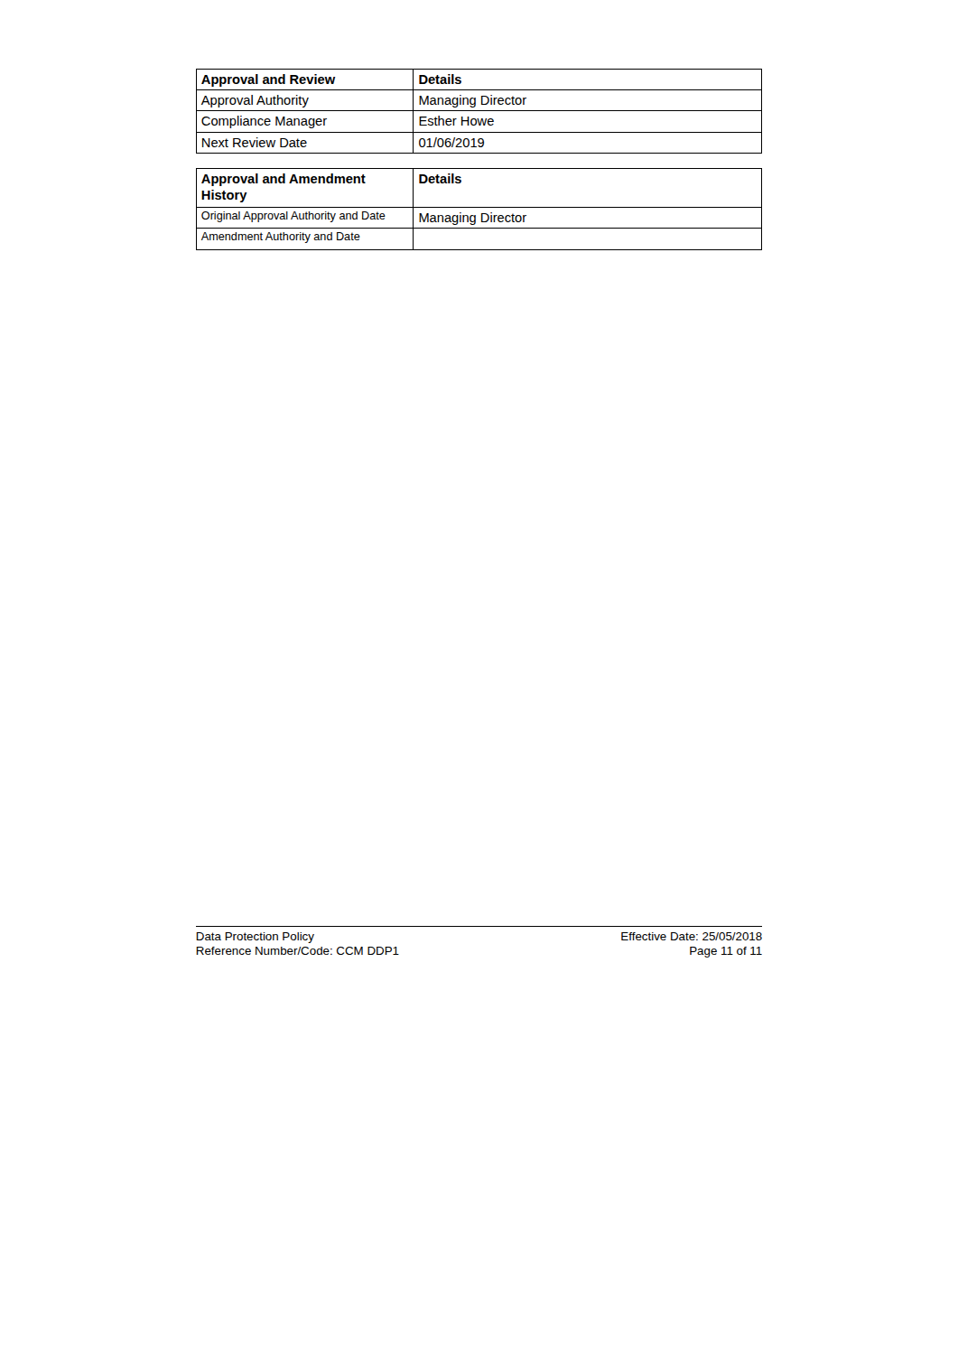| Approval and Review | Details |
| --- | --- |
| Approval Authority | Managing Director |
| Compliance Manager | Esther Howe |
| Next Review Date | 01/06/2019 |
| Approval and Amendment History | Details |
| --- | --- |
| Original Approval Authority and Date | Managing Director |
| Amendment Authority and Date | |
Data Protection Policy Reference Number/Code: CCM DDP1
Effective Date: 25/05/2018 Page 11 of 11